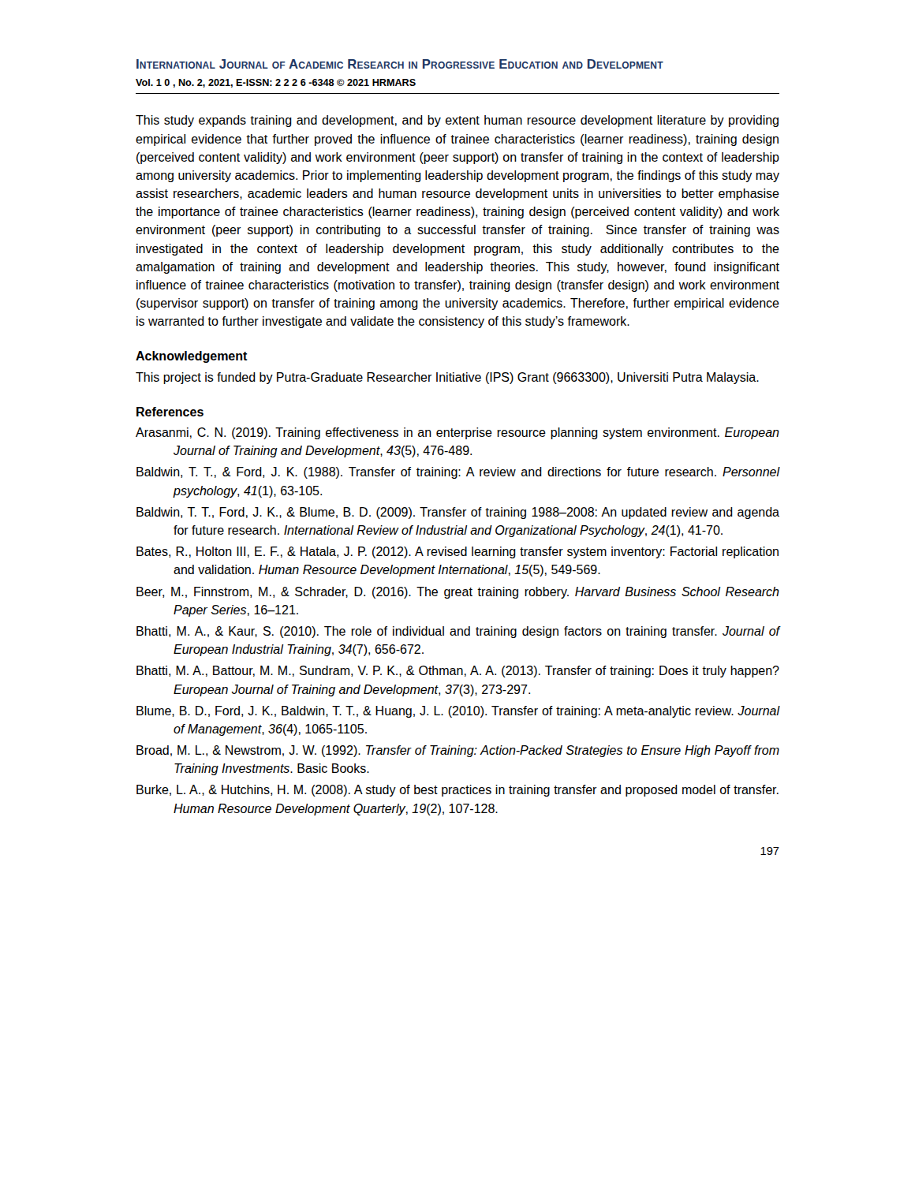International Journal of Academic Research in Progressive Education and Development
Vol. 1 0 , No. 2, 2021, E-ISSN: 2 2 2 6 -6348 © 2021 HRMARS
This study expands training and development, and by extent human resource development literature by providing empirical evidence that further proved the influence of trainee characteristics (learner readiness), training design (perceived content validity) and work environment (peer support) on transfer of training in the context of leadership among university academics. Prior to implementing leadership development program, the findings of this study may assist researchers, academic leaders and human resource development units in universities to better emphasise the importance of trainee characteristics (learner readiness), training design (perceived content validity) and work environment (peer support) in contributing to a successful transfer of training. Since transfer of training was investigated in the context of leadership development program, this study additionally contributes to the amalgamation of training and development and leadership theories. This study, however, found insignificant influence of trainee characteristics (motivation to transfer), training design (transfer design) and work environment (supervisor support) on transfer of training among the university academics. Therefore, further empirical evidence is warranted to further investigate and validate the consistency of this study’s framework.
Acknowledgement
This project is funded by Putra-Graduate Researcher Initiative (IPS) Grant (9663300), Universiti Putra Malaysia.
References
Arasanmi, C. N. (2019). Training effectiveness in an enterprise resource planning system environment. European Journal of Training and Development, 43(5), 476-489.
Baldwin, T. T., & Ford, J. K. (1988). Transfer of training: A review and directions for future research. Personnel psychology, 41(1), 63-105.
Baldwin, T. T., Ford, J. K., & Blume, B. D. (2009). Transfer of training 1988–2008: An updated review and agenda for future research. International Review of Industrial and Organizational Psychology, 24(1), 41-70.
Bates, R., Holton III, E. F., & Hatala, J. P. (2012). A revised learning transfer system inventory: Factorial replication and validation. Human Resource Development International, 15(5), 549-569.
Beer, M., Finnstrom, M., & Schrader, D. (2016). The great training robbery. Harvard Business School Research Paper Series, 16–121.
Bhatti, M. A., & Kaur, S. (2010). The role of individual and training design factors on training transfer. Journal of European Industrial Training, 34(7), 656-672.
Bhatti, M. A., Battour, M. M., Sundram, V. P. K., & Othman, A. A. (2013). Transfer of training: Does it truly happen? European Journal of Training and Development, 37(3), 273-297.
Blume, B. D., Ford, J. K., Baldwin, T. T., & Huang, J. L. (2010). Transfer of training: A meta-analytic review. Journal of Management, 36(4), 1065-1105.
Broad, M. L., & Newstrom, J. W. (1992). Transfer of Training: Action-Packed Strategies to Ensure High Payoff from Training Investments. Basic Books.
Burke, L. A., & Hutchins, H. M. (2008). A study of best practices in training transfer and proposed model of transfer. Human Resource Development Quarterly, 19(2), 107-128.
197